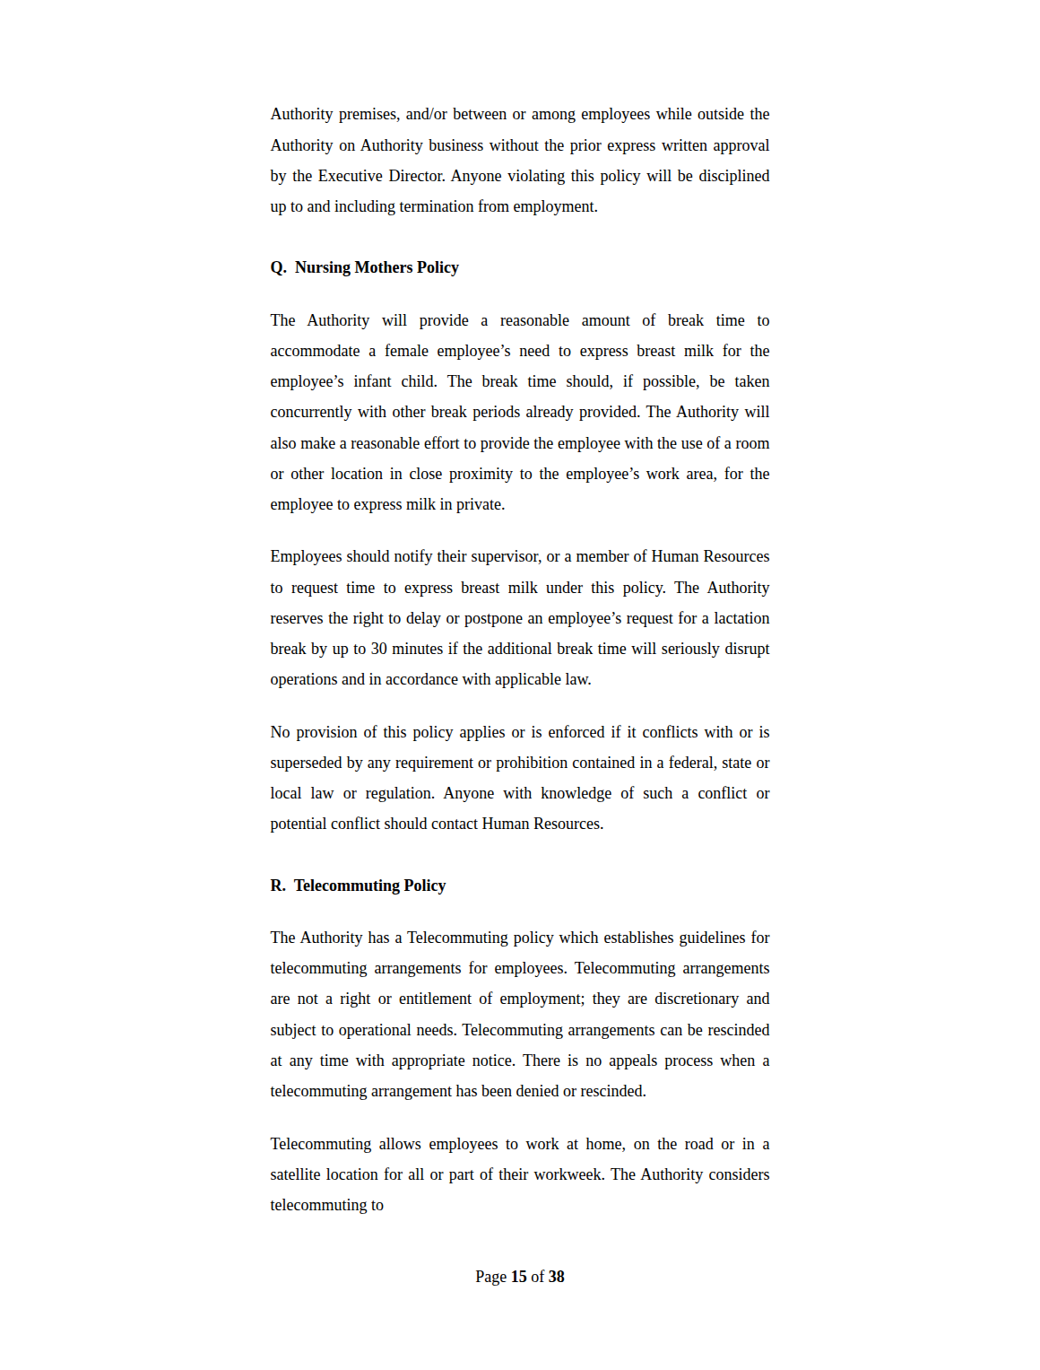Authority premises, and/or between or among employees while outside the Authority on Authority business without the prior express written approval by the Executive Director. Anyone violating this policy will be disciplined up to and including termination from employment.
Q. Nursing Mothers Policy
The Authority will provide a reasonable amount of break time to accommodate a female employee’s need to express breast milk for the employee’s infant child. The break time should, if possible, be taken concurrently with other break periods already provided. The Authority will also make a reasonable effort to provide the employee with the use of a room or other location in close proximity to the employee’s work area, for the employee to express milk in private.
Employees should notify their supervisor, or a member of Human Resources to request time to express breast milk under this policy. The Authority reserves the right to delay or postpone an employee’s request for a lactation break by up to 30 minutes if the additional break time will seriously disrupt operations and in accordance with applicable law.
No provision of this policy applies or is enforced if it conflicts with or is superseded by any requirement or prohibition contained in a federal, state or local law or regulation. Anyone with knowledge of such a conflict or potential conflict should contact Human Resources.
R. Telecommuting Policy
The Authority has a Telecommuting policy which establishes guidelines for telecommuting arrangements for employees. Telecommuting arrangements are not a right or entitlement of employment; they are discretionary and subject to operational needs. Telecommuting arrangements can be rescinded at any time with appropriate notice. There is no appeals process when a telecommuting arrangement has been denied or rescinded.
Telecommuting allows employees to work at home, on the road or in a satellite location for all or part of their workweek. The Authority considers telecommuting to
Page 15 of 38